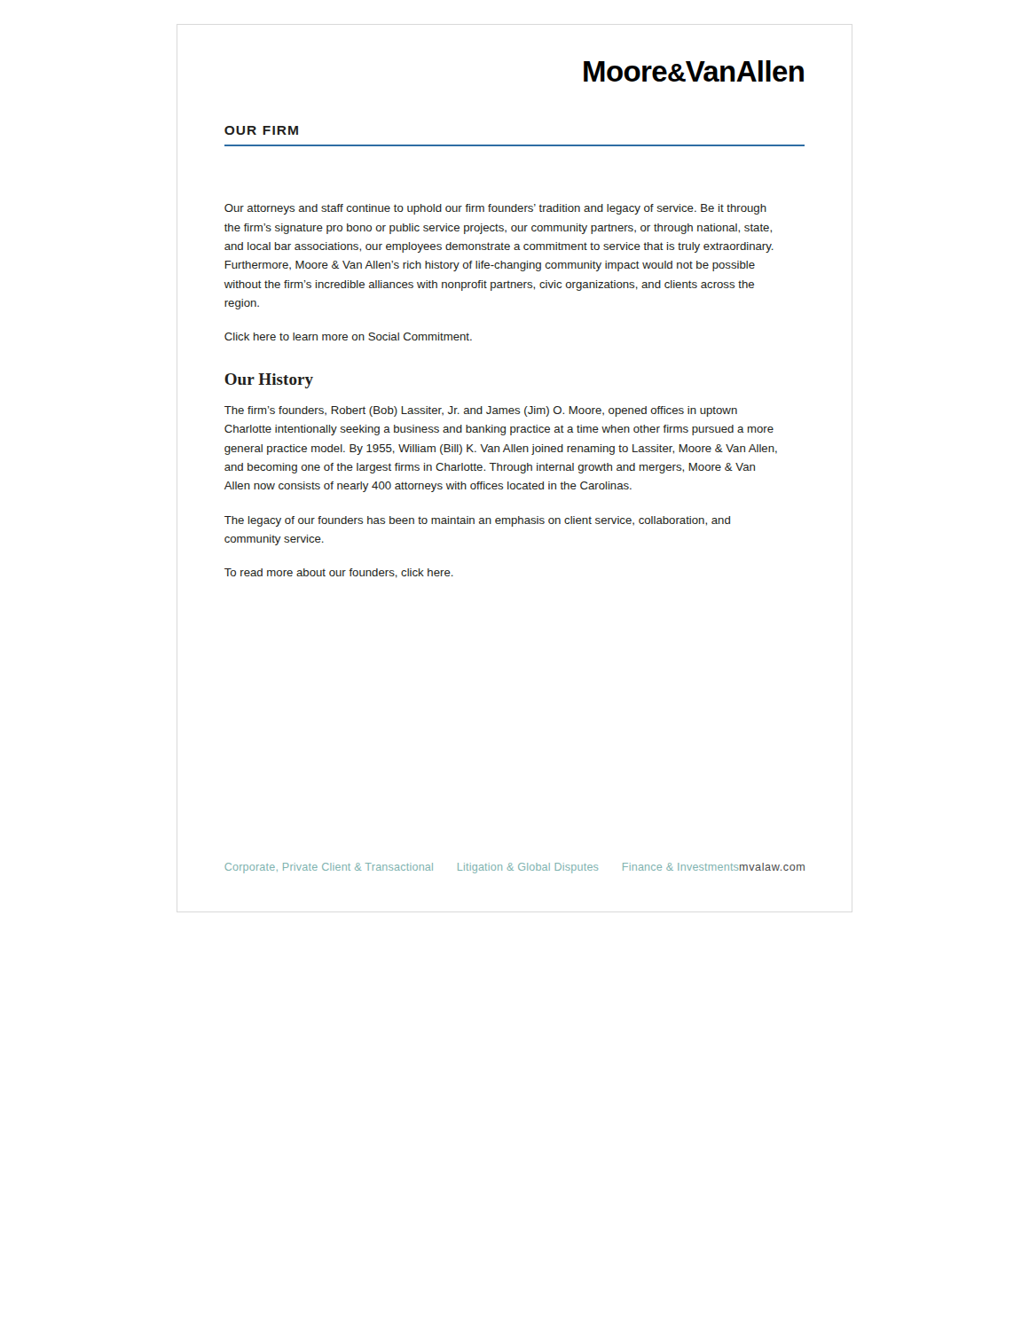Moore&VanAllen
Our Firm
Our attorneys and staff continue to uphold our firm founders’ tradition and legacy of service. Be it through the firm’s signature pro bono or public service projects, our community partners, or through national, state, and local bar associations, our employees demonstrate a commitment to service that is truly extraordinary. Furthermore, Moore & Van Allen’s rich history of life-changing community impact would not be possible without the firm’s incredible alliances with nonprofit partners, civic organizations, and clients across the region.
Click here to learn more on Social Commitment.
Our History
The firm’s founders, Robert (Bob) Lassiter, Jr. and James (Jim) O. Moore, opened offices in uptown Charlotte intentionally seeking a business and banking practice at a time when other firms pursued a more general practice model. By 1955, William (Bill) K. Van Allen joined renaming to Lassiter, Moore & Van Allen, and becoming one of the largest firms in Charlotte. Through internal growth and mergers, Moore & Van Allen now consists of nearly 400 attorneys with offices located in the Carolinas.
The legacy of our founders has been to maintain an emphasis on client service, collaboration, and community service.
To read more about our founders, click here.
Corporate, Private Client & Transactional Litigation & Global Disputes Finance & Investments
mvalaw.com